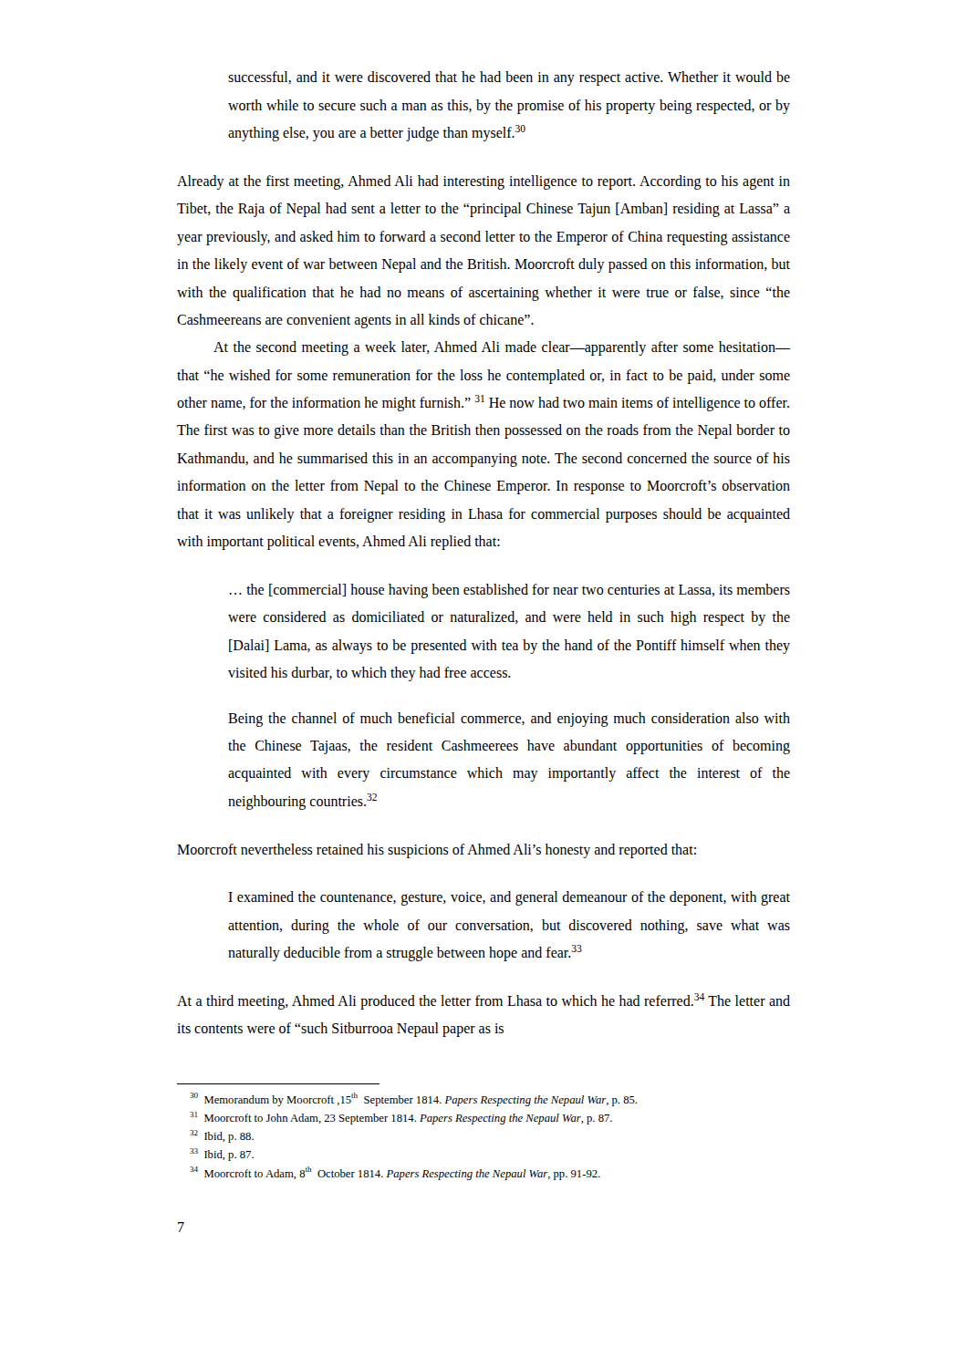successful, and it were discovered that he had been in any respect active. Whether it would be worth while to secure such a man as this, by the promise of his property being respected, or by anything else, you are a better judge than myself.30
Already at the first meeting, Ahmed Ali had interesting intelligence to report. According to his agent in Tibet, the Raja of Nepal had sent a letter to the “principal Chinese Tajun [Amban] residing at Lassa” a year previously, and asked him to forward a second letter to the Emperor of China requesting assistance in the likely event of war between Nepal and the British. Moorcroft duly passed on this information, but with the qualification that he had no means of ascertaining whether it were true or false, since “the Cashmeereans are convenient agents in all kinds of chicane”.
At the second meeting a week later, Ahmed Ali made clear—apparently after some hesitation—that “he wished for some remuneration for the loss he contemplated or, in fact to be paid, under some other name, for the information he might furnish.” 31 He now had two main items of intelligence to offer. The first was to give more details than the British then possessed on the roads from the Nepal border to Kathmandu, and he summarised this in an accompanying note. The second concerned the source of his information on the letter from Nepal to the Chinese Emperor. In response to Moorcroft’s observation that it was unlikely that a foreigner residing in Lhasa for commercial purposes should be acquainted with important political events, Ahmed Ali replied that:
… the [commercial] house having been established for near two centuries at Lassa, its members were considered as domiciliated or naturalized, and were held in such high respect by the [Dalai] Lama, as always to be presented with tea by the hand of the Pontiff himself when they visited his durbar, to which they had free access.
Being the channel of much beneficial commerce, and enjoying much consideration also with the Chinese Tajaas, the resident Cashmeerees have abundant opportunities of becoming acquainted with every circumstance which may importantly affect the interest of the neighbouring countries.32
Moorcroft nevertheless retained his suspicions of Ahmed Ali’s honesty and reported that:
I examined the countenance, gesture, voice, and general demeanour of the deponent, with great attention, during the whole of our conversation, but discovered nothing, save what was naturally deducible from a struggle between hope and fear.33
At a third meeting, Ahmed Ali produced the letter from Lhasa to which he had referred.34 The letter and its contents were of “such Sitburrooa Nepaul paper as is
30 Memorandum by Moorcroft ,15th September 1814. Papers Respecting the Nepaul War, p. 85.
31 Moorcroft to John Adam, 23 September 1814. Papers Respecting the Nepaul War, p. 87.
32 Ibid, p. 88.
33 Ibid, p. 87.
34 Moorcroft to Adam, 8th October 1814. Papers Respecting the Nepaul War, pp. 91-92.
7